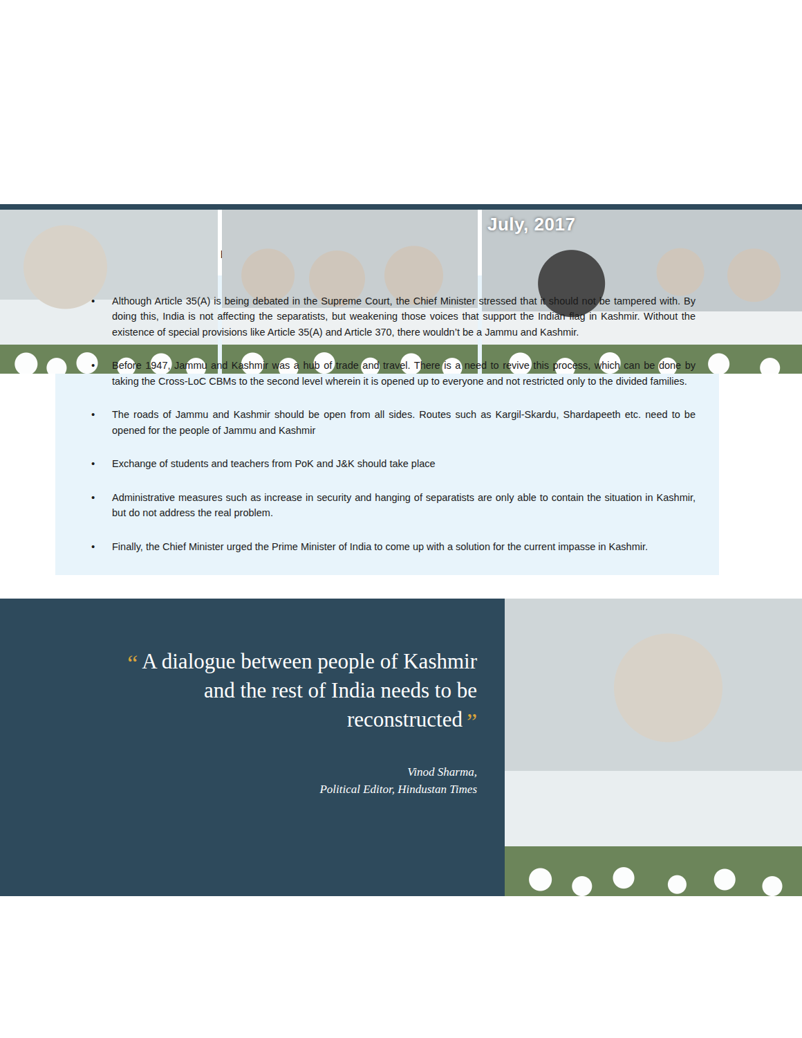July, 2017
Some of the points highlighted by the Chief Minister in her inaugural address include:
Although Article 35(A) is being debated in the Supreme Court, the Chief Minister stressed that it should not be tampered with. By doing this, India is not affecting the separatists, but weakening those voices that support the Indian flag in Kashmir. Without the existence of special provisions like Article 35(A) and Article 370, there wouldn’t be a Jammu and Kashmir.
Before 1947, Jammu and Kashmir was a hub of trade and travel. There is a need to revive this process, which can be done by taking the Cross-LoC CBMs to the second level wherein it is opened up to everyone and not restricted only to the divided families.
The roads of Jammu and Kashmir should be open from all sides. Routes such as Kargil-Skardu, Shardapeeth etc. need to be opened for the people of Jammu and Kashmir
Exchange of students and teachers from PoK and J&K should take place
Administrative measures such as increase in security and hanging of separatists are only able to contain the situation in Kashmir, but do not address the real problem.
Finally, the Chief Minister urged the Prime Minister of India to come up with a solution for the current impasse in Kashmir.
“A dialogue between people of Kashmir and the rest of India needs to be reconstructed”
Vinod Sharma,
Political Editor, Hindustan Times